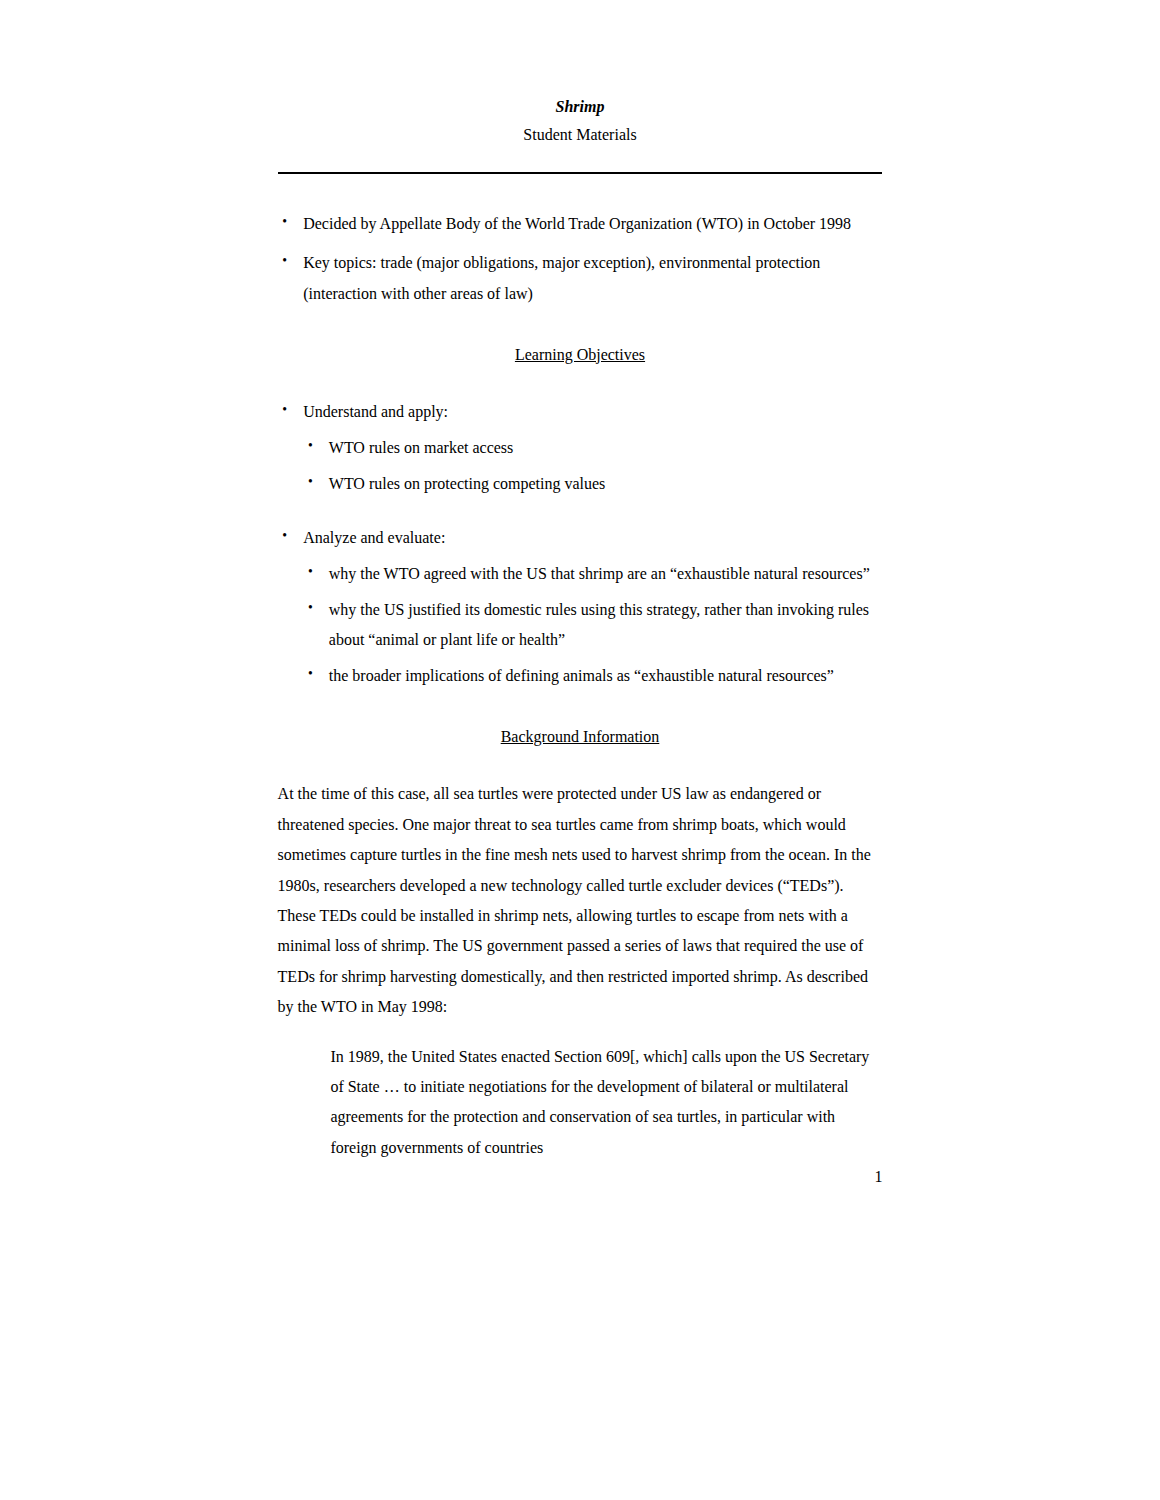Shrimp
Student Materials
Decided by Appellate Body of the World Trade Organization (WTO) in October 1998
Key topics: trade (major obligations, major exception), environmental protection (interaction with other areas of law)
Learning Objectives
Understand and apply:
WTO rules on market access
WTO rules on protecting competing values
Analyze and evaluate:
why the WTO agreed with the US that shrimp are an “exhaustible natural resources”
why the US justified its domestic rules using this strategy, rather than invoking rules about “animal or plant life or health”
the broader implications of defining animals as “exhaustible natural resources”
Background Information
At the time of this case, all sea turtles were protected under US law as endangered or threatened species. One major threat to sea turtles came from shrimp boats, which would sometimes capture turtles in the fine mesh nets used to harvest shrimp from the ocean. In the 1980s, researchers developed a new technology called turtle excluder devices (“TEDs”). These TEDs could be installed in shrimp nets, allowing turtles to escape from nets with a minimal loss of shrimp. The US government passed a series of laws that required the use of TEDs for shrimp harvesting domestically, and then restricted imported shrimp. As described by the WTO in May 1998:
In 1989, the United States enacted Section 609[, which] calls upon the US Secretary of State … to initiate negotiations for the development of bilateral or multilateral agreements for the protection and conservation of sea turtles, in particular with foreign governments of countries
1